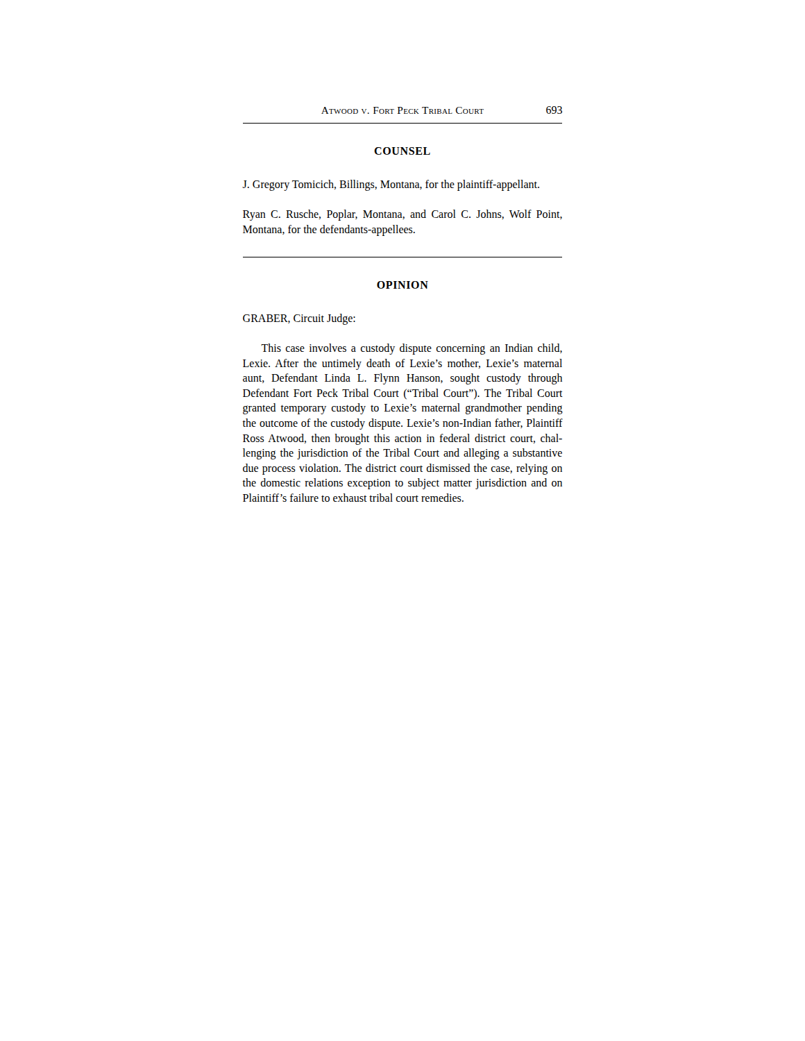Atwood v. Fort Peck Tribal Court 693
COUNSEL
J. Gregory Tomicich, Billings, Montana, for the plaintiff-appellant.
Ryan C. Rusche, Poplar, Montana, and Carol C. Johns, Wolf Point, Montana, for the defendants-appellees.
OPINION
GRABER, Circuit Judge:
This case involves a custody dispute concerning an Indian child, Lexie. After the untimely death of Lexie’s mother, Lexie’s maternal aunt, Defendant Linda L. Flynn Hanson, sought custody through Defendant Fort Peck Tribal Court (“Tribal Court”). The Tribal Court granted temporary custody to Lexie’s maternal grandmother pending the outcome of the custody dispute. Lexie’s non-Indian father, Plaintiff Ross Atwood, then brought this action in federal district court, challenging the jurisdiction of the Tribal Court and alleging a substantive due process violation. The district court dismissed the case, relying on the domestic relations exception to subject matter jurisdiction and on Plaintiff’s failure to exhaust tribal court remedies.